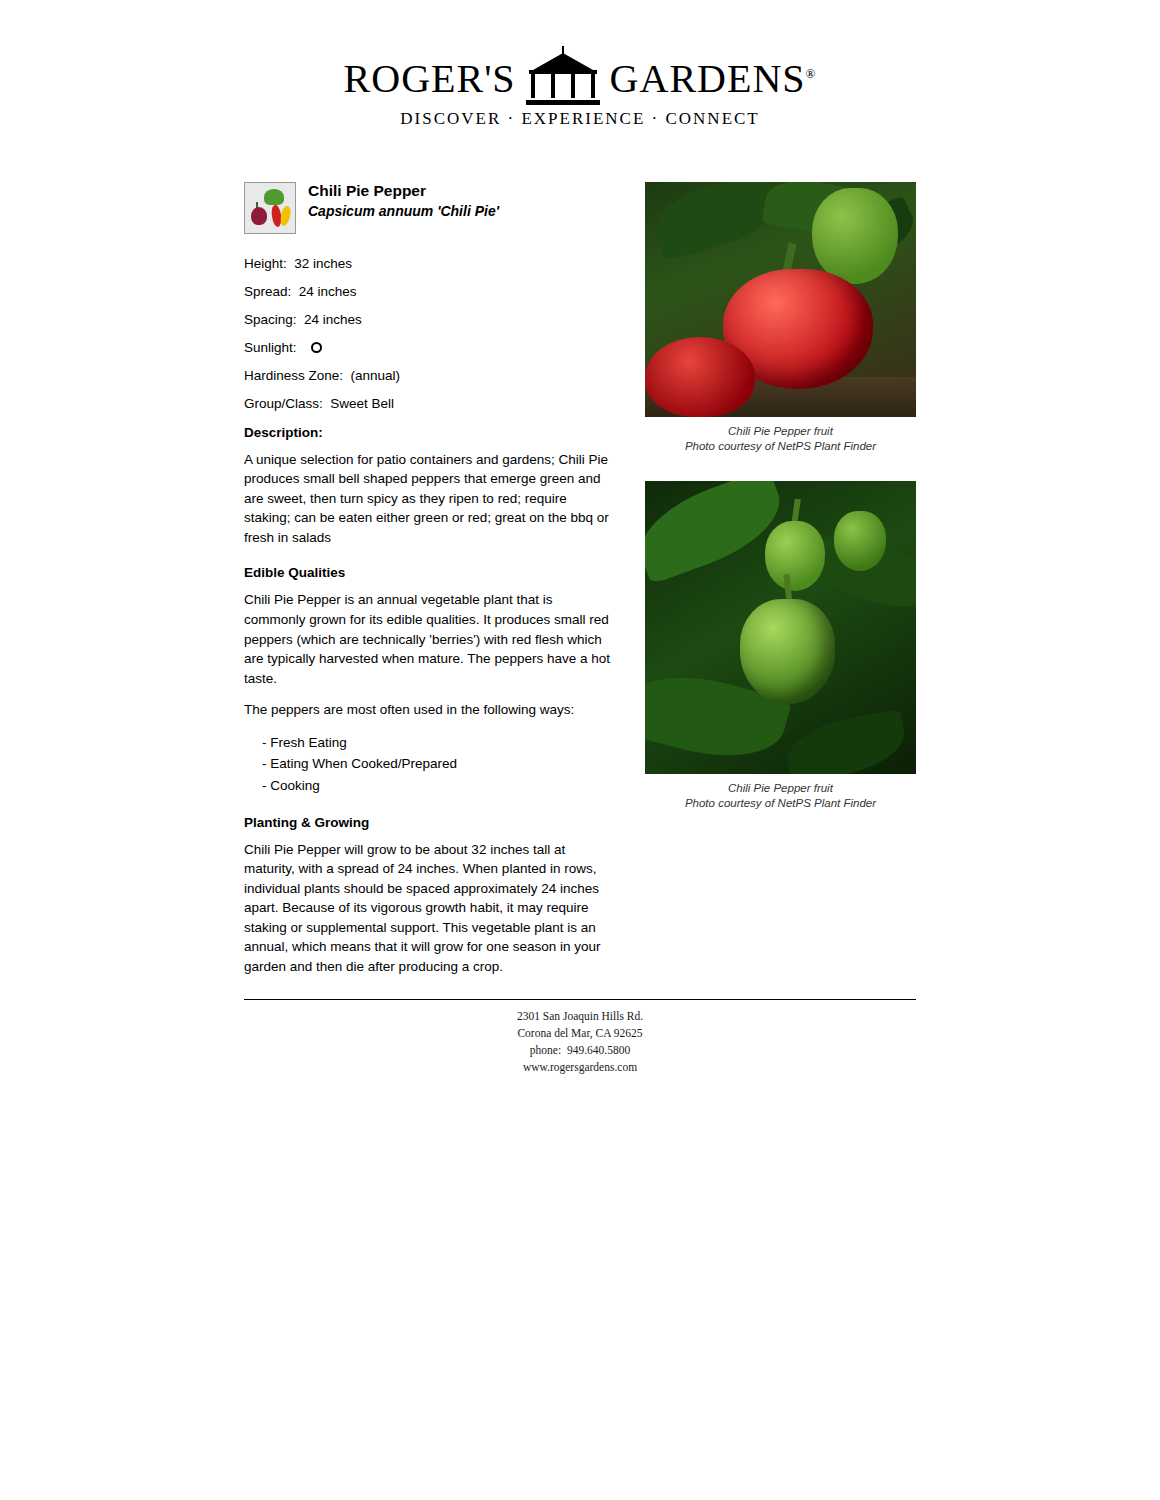ROGER'S GARDENS®
DISCOVER · EXPERIENCE · CONNECT
Chili Pie Pepper
Capsicum annuum 'Chili Pie'
Height: 32 inches
Spread: 24 inches
Spacing: 24 inches
Sunlight:
Hardiness Zone: (annual)
Group/Class: Sweet Bell
Description:
A unique selection for patio containers and gardens; Chili Pie produces small bell shaped peppers that emerge green and are sweet, then turn spicy as they ripen to red; require staking; can be eaten either green or red; great on the bbq or fresh in salads
Edible Qualities
Chili Pie Pepper is an annual vegetable plant that is commonly grown for its edible qualities. It produces small red peppers (which are technically 'berries') with red flesh which are typically harvested when mature. The peppers have a hot taste.
The peppers are most often used in the following ways:
Fresh Eating
Eating When Cooked/Prepared
Cooking
Planting & Growing
Chili Pie Pepper will grow to be about 32 inches tall at maturity, with a spread of 24 inches. When planted in rows, individual plants should be spaced approximately 24 inches apart. Because of its vigorous growth habit, it may require staking or supplemental support. This vegetable plant is an annual, which means that it will grow for one season in your garden and then die after producing a crop.
Chili Pie Pepper fruit
Photo courtesy of NetPS Plant Finder
Chili Pie Pepper fruit
Photo courtesy of NetPS Plant Finder
2301 San Joaquin Hills Rd.
Corona del Mar, CA 92625
phone: 949.640.5800
www.rogersgardens.com